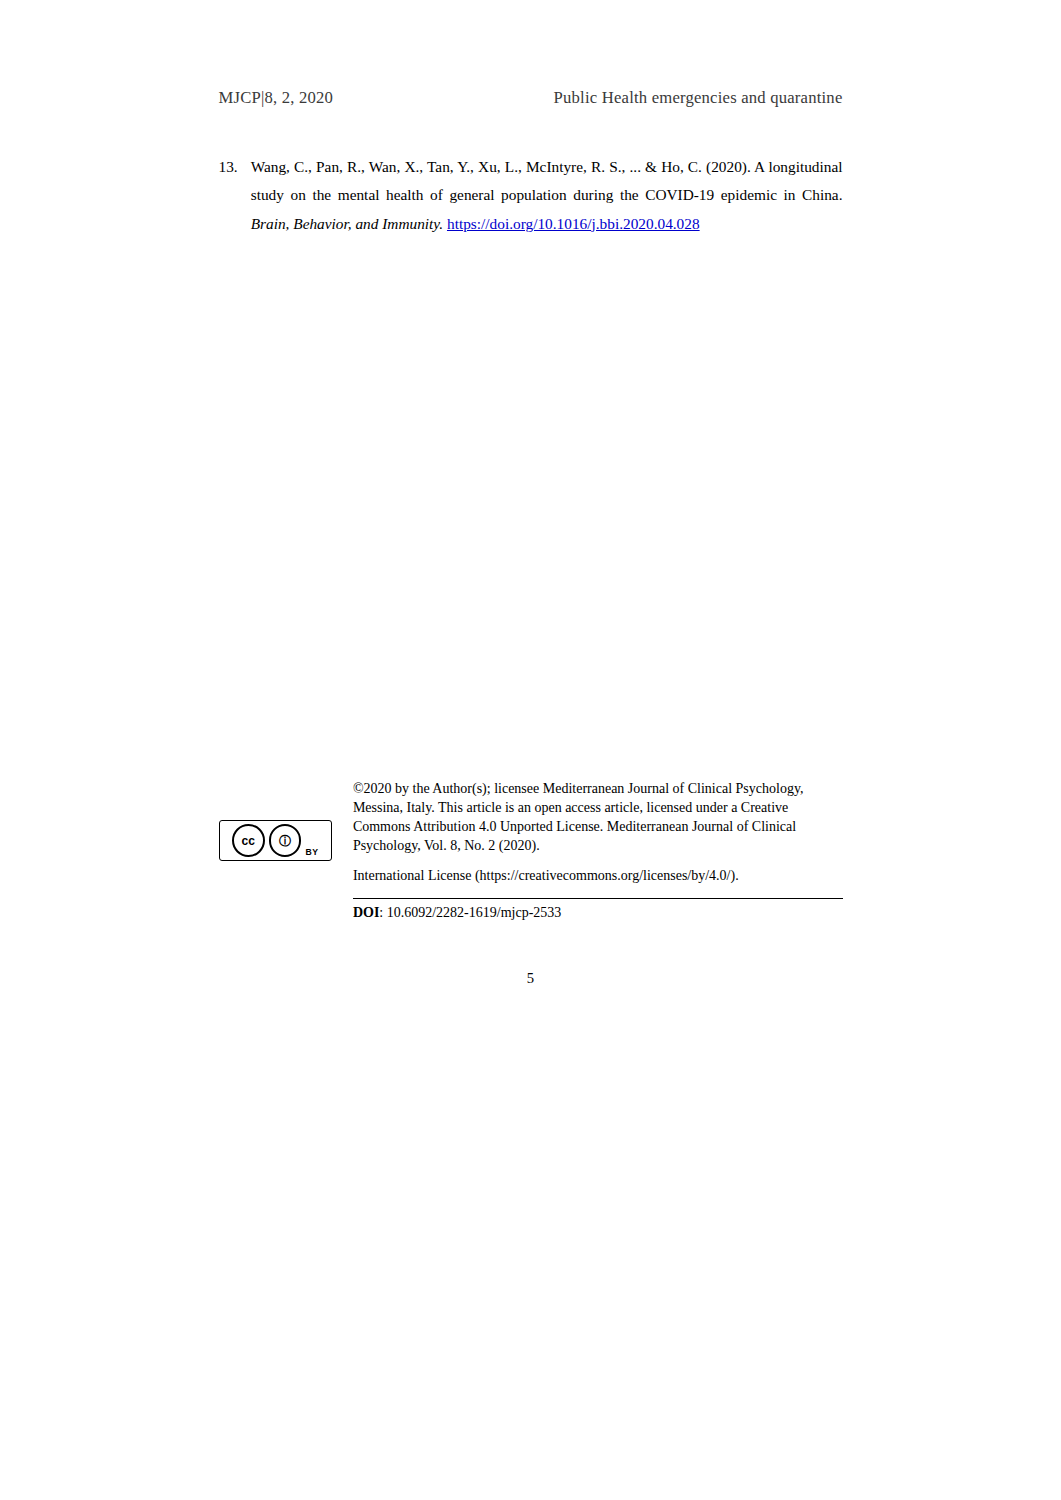MJCP|8, 2, 2020 Public Health emergencies and quarantine
13. Wang, C., Pan, R., Wan, X., Tan, Y., Xu, L., McIntyre, R. S., ... & Ho, C. (2020). A longitudinal study on the mental health of general population during the COVID-19 epidemic in China. Brain, Behavior, and Immunity. https://doi.org/10.1016/j.bbi.2020.04.028
cc
ⓘ
BY
©2020 by the Author(s); licensee Mediterranean Journal of Clinical Psychology, Messina, Italy. This article is an open access article, licensed under a Creative Commons Attribution 4.0 Unported License. Mediterranean Journal of Clinical Psychology, Vol. 8, No. 2 (2020).
International License (https://creativecommons.org/licenses/by/4.0/).
DOI: 10.6092/2282-1619/mjcp-2533
5